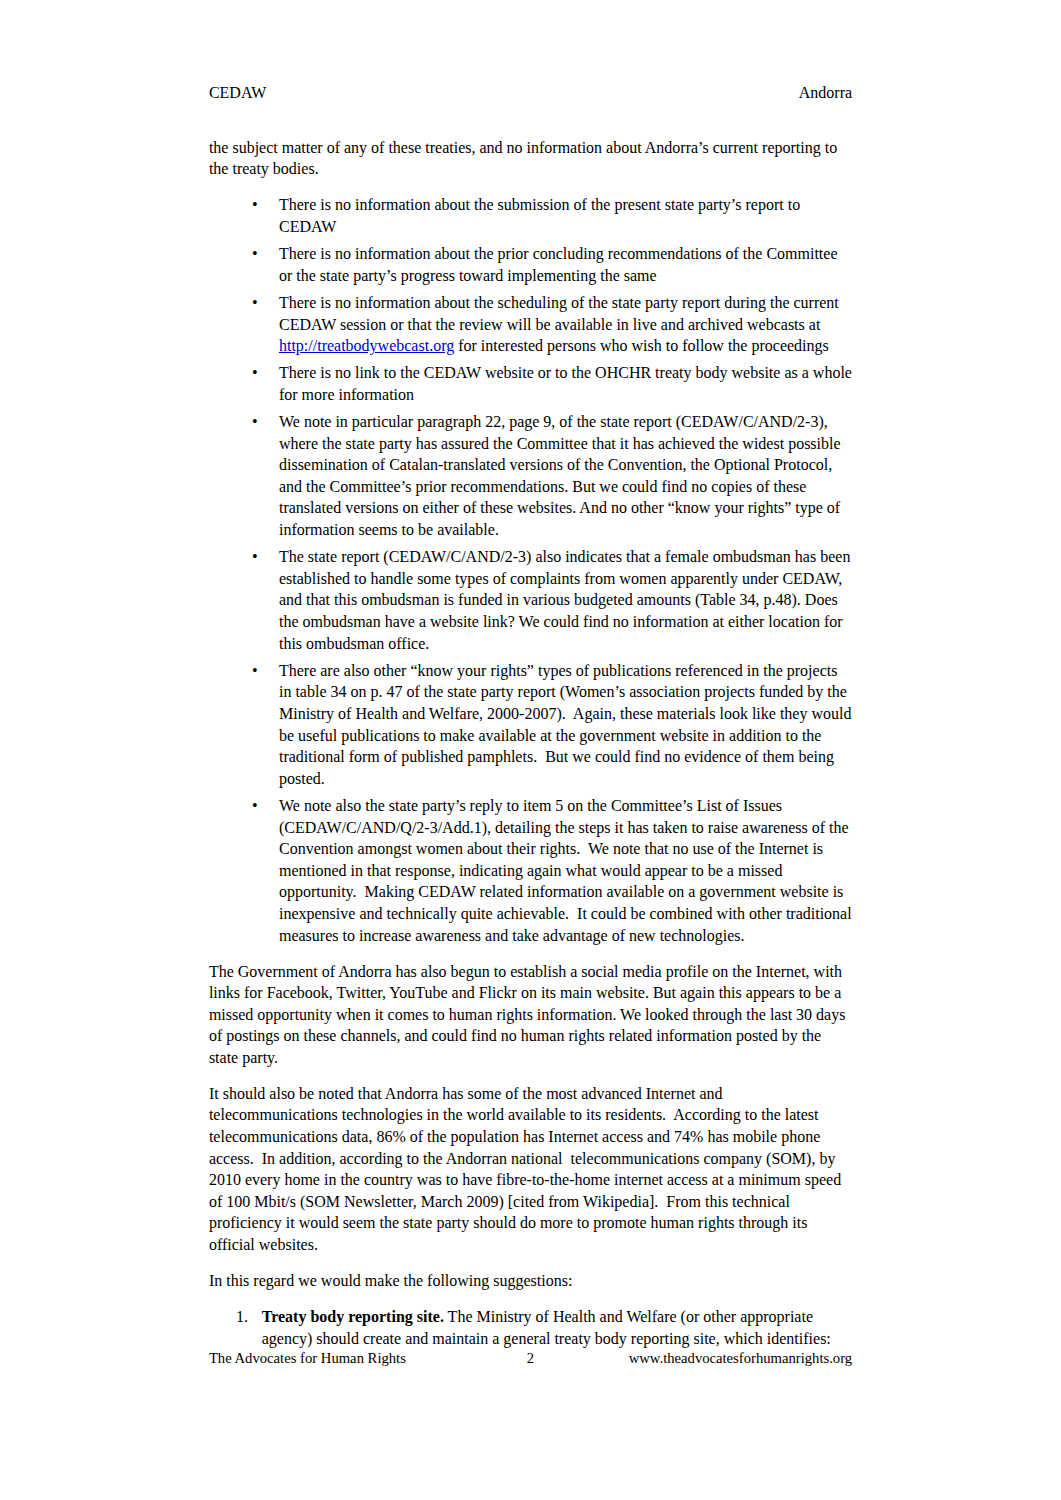CEDAW Andorra
the subject matter of any of these treaties, and no information about Andorra’s current reporting to the treaty bodies.
There is no information about the submission of the present state party’s report to CEDAW
There is no information about the prior concluding recommendations of the Committee or the state party’s progress toward implementing the same
There is no information about the scheduling of the state party report during the current CEDAW session or that the review will be available in live and archived webcasts at http://treatbodywebcast.org for interested persons who wish to follow the proceedings
There is no link to the CEDAW website or to the OHCHR treaty body website as a whole for more information
We note in particular paragraph 22, page 9, of the state report (CEDAW/C/AND/2-3), where the state party has assured the Committee that it has achieved the widest possible dissemination of Catalan-translated versions of the Convention, the Optional Protocol, and the Committee’s prior recommendations. But we could find no copies of these translated versions on either of these websites. And no other “know your rights” type of information seems to be available.
The state report (CEDAW/C/AND/2-3) also indicates that a female ombudsman has been established to handle some types of complaints from women apparently under CEDAW, and that this ombudsman is funded in various budgeted amounts (Table 34, p.48). Does the ombudsman have a website link? We could find no information at either location for this ombudsman office.
There are also other “know your rights” types of publications referenced in the projects in table 34 on p. 47 of the state party report (Women’s association projects funded by the Ministry of Health and Welfare, 2000-2007). Again, these materials look like they would be useful publications to make available at the government website in addition to the traditional form of published pamphlets. But we could find no evidence of them being posted.
We note also the state party’s reply to item 5 on the Committee’s List of Issues (CEDAW/C/AND/Q/2-3/Add.1), detailing the steps it has taken to raise awareness of the Convention amongst women about their rights. We note that no use of the Internet is mentioned in that response, indicating again what would appear to be a missed opportunity. Making CEDAW related information available on a government website is inexpensive and technically quite achievable. It could be combined with other traditional measures to increase awareness and take advantage of new technologies.
The Government of Andorra has also begun to establish a social media profile on the Internet, with links for Facebook, Twitter, YouTube and Flickr on its main website. But again this appears to be a missed opportunity when it comes to human rights information. We looked through the last 30 days of postings on these channels, and could find no human rights related information posted by the state party.
It should also be noted that Andorra has some of the most advanced Internet and telecommunications technologies in the world available to its residents. According to the latest telecommunications data, 86% of the population has Internet access and 74% has mobile phone access. In addition, according to the Andorran national telecommunications company (SOM), by 2010 every home in the country was to have fibre-to-the-home internet access at a minimum speed of 100 Mbit/s (SOM Newsletter, March 2009) [cited from Wikipedia]. From this technical proficiency it would seem the state party should do more to promote human rights through its official websites.
In this regard we would make the following suggestions:
Treaty body reporting site. The Ministry of Health and Welfare (or other appropriate agency) should create and maintain a general treaty body reporting site, which identifies:
The Advocates for Human Rights 2 www.theadvocatesforhumanrights.org